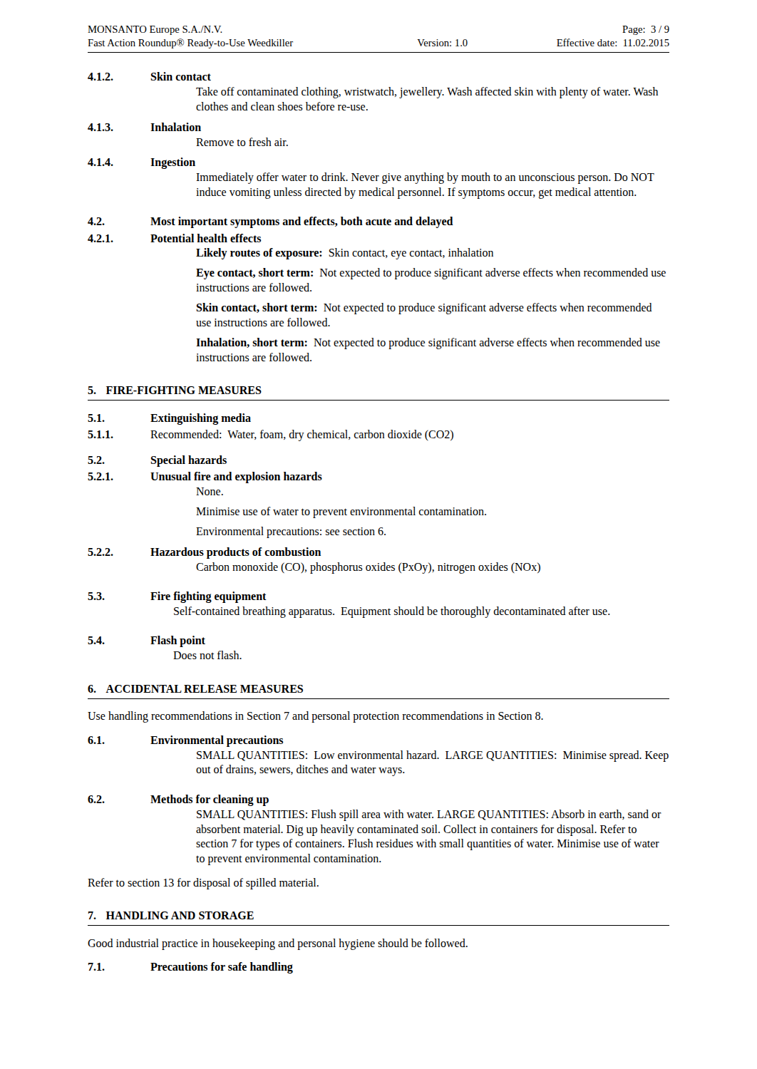| MONSANTO Europe S.A./N.V. | | Page: 3 / 9 |
| Fast Action Roundup® Ready-to-Use Weedkiller | Version: 1.0 | Effective date: 11.02.2015 |
4.1.2.
Skin contact
Take off contaminated clothing, wristwatch, jewellery. Wash affected skin with plenty of water. Wash clothes and clean shoes before re-use.
4.1.3.
Inhalation
Remove to fresh air.
4.1.4.
Ingestion
Immediately offer water to drink. Never give anything by mouth to an unconscious person. Do NOT induce vomiting unless directed by medical personnel. If symptoms occur, get medical attention.
4.2.
Most important symptoms and effects, both acute and delayed
4.2.1.
Potential health effects
Likely routes of exposure: Skin contact, eye contact, inhalation
Eye contact, short term: Not expected to produce significant adverse effects when recommended use instructions are followed.
Skin contact, short term: Not expected to produce significant adverse effects when recommended use instructions are followed.
Inhalation, short term: Not expected to produce significant adverse effects when recommended use instructions are followed.
5. Fire-Fighting Measures
5.1.
Extinguishing media
5.1.1.
Recommended: Water, foam, dry chemical, carbon dioxide (CO2)
5.2.
Special hazards
5.2.1.
Unusual fire and explosion hazards
None.
Minimise use of water to prevent environmental contamination.
Environmental precautions: see section 6.
5.2.2.
Hazardous products of combustion
Carbon monoxide (CO), phosphorus oxides (PxOy), nitrogen oxides (NOx)
5.3.
Fire fighting equipment
Self-contained breathing apparatus. Equipment should be thoroughly decontaminated after use.
5.4.
Flash point
Does not flash.
6. Accidental Release Measures
Use handling recommendations in Section 7 and personal protection recommendations in Section 8.
6.1.
Environmental precautions
SMALL QUANTITIES: Low environmental hazard. LARGE QUANTITIES: Minimise spread. Keep out of drains, sewers, ditches and water ways.
6.2.
Methods for cleaning up
SMALL QUANTITIES: Flush spill area with water. LARGE QUANTITIES: Absorb in earth, sand or absorbent material. Dig up heavily contaminated soil. Collect in containers for disposal. Refer to section 7 for types of containers. Flush residues with small quantities of water. Minimise use of water to prevent environmental contamination.
Refer to section 13 for disposal of spilled material.
7. Handling and Storage
Good industrial practice in housekeeping and personal hygiene should be followed.
7.1.
Precautions for safe handling